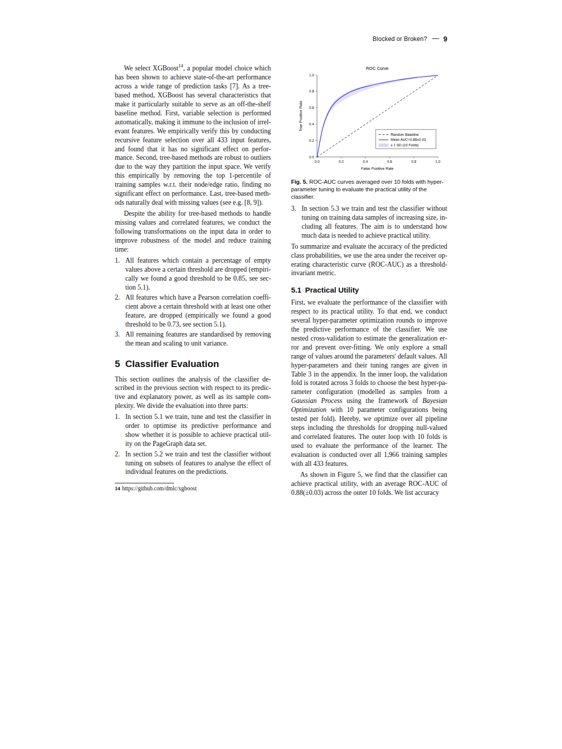Blocked or Broken? 9
We select XGBoost14, a popular model choice which has been shown to achieve state-of-the-art performance across a wide range of prediction tasks [7]. As a tree-based method, XGBoost has several characteristics that make it particularly suitable to serve as an off-the-shelf baseline method. First, variable selection is performed automatically, making it immune to the inclusion of irrelevant features. We empirically verify this by conducting recursive feature selection over all 433 input features, and found that it has no significant effect on performance. Second, tree-based methods are robust to outliers due to the way they partition the input space. We verify this empirically by removing the top 1-percentile of training samples w.r.t. their node/edge ratio, finding no significant effect on performance. Last, tree-based methods naturally deal with missing values (see e.g. [8, 9]).
Despite the ability for tree-based methods to handle missing values and correlated features, we conduct the following transformations on the input data in order to improve robustness of the model and reduce training time:
All features which contain a percentage of empty values above a certain threshold are dropped (empirically we found a good threshold to be 0.85, see section 5.1).
All features which have a Pearson correlation coefficient above a certain threshold with at least one other feature, are dropped (empirically we found a good threshold to be 0.73, see section 5.1).
All remaining features are standardised by removing the mean and scaling to unit variance.
5 Classifier Evaluation
This section outlines the analysis of the classifier described in the previous section with respect to its predictive and explanatory power, as well as its sample complexity. We divide the evaluation into three parts:
In section 5.1 we train, tune and test the classifier in order to optimise its predictive performance and show whether it is possible to achieve practical utility on the PageGraph data set.
In section 5.2 we train and test the classifier without tuning on subsets of features to analyse the effect of individual features on the predictions.
14 https://github.com/dmlc/xgboost
ROC Curve 0.0 0.2 0.4 0.6 0.8 1.0 0.0 0.2 0.4 0.6 0.8 1.0 False Positive Rate True Positive Rate Random Baseline Mean AUC=0.88±0.03 ± 1 SD (10 Folds)
Fig. 5. ROC-AUC curves averaged over 10 folds with hyper-parameter tuning to evaluate the practical utility of the classifier.
In section 5.3 we train and test the classifier without tuning on training data samples of increasing size, including all features. The aim is to understand how much data is needed to achieve practical utility.
To summarize and evaluate the accuracy of the predicted class probabilities, we use the area under the receiver operating characteristic curve (ROC-AUC) as a threshold-invariant metric.
5.1 Practical Utility
First, we evaluate the performance of the classifier with respect to its practical utility. To that end, we conduct several hyper-parameter optimization rounds to improve the predictive performance of the classifier. We use nested cross-validation to estimate the generalization error and prevent over-fitting. We only explore a small range of values around the parameters' default values. All hyper-parameters and their tuning ranges are given in Table 3 in the appendix. In the inner loop, the validation fold is rotated across 3 folds to choose the best hyper-parameter configuration (modelled as samples from a Gaussian Process using the framework of Bayesian Optimization with 10 parameter configurations being tested per fold). Hereby, we optimize over all pipeline steps including the thresholds for dropping null-valued and correlated features. The outer loop with 10 folds is used to evaluate the performance of the learner. The evaluation is conducted over all 1,966 training samples with all 433 features.
As shown in Figure 5, we find that the classifier can achieve practical utility, with an average ROC-AUC of 0.88(±0.03) across the outer 10 folds. We list accuracy